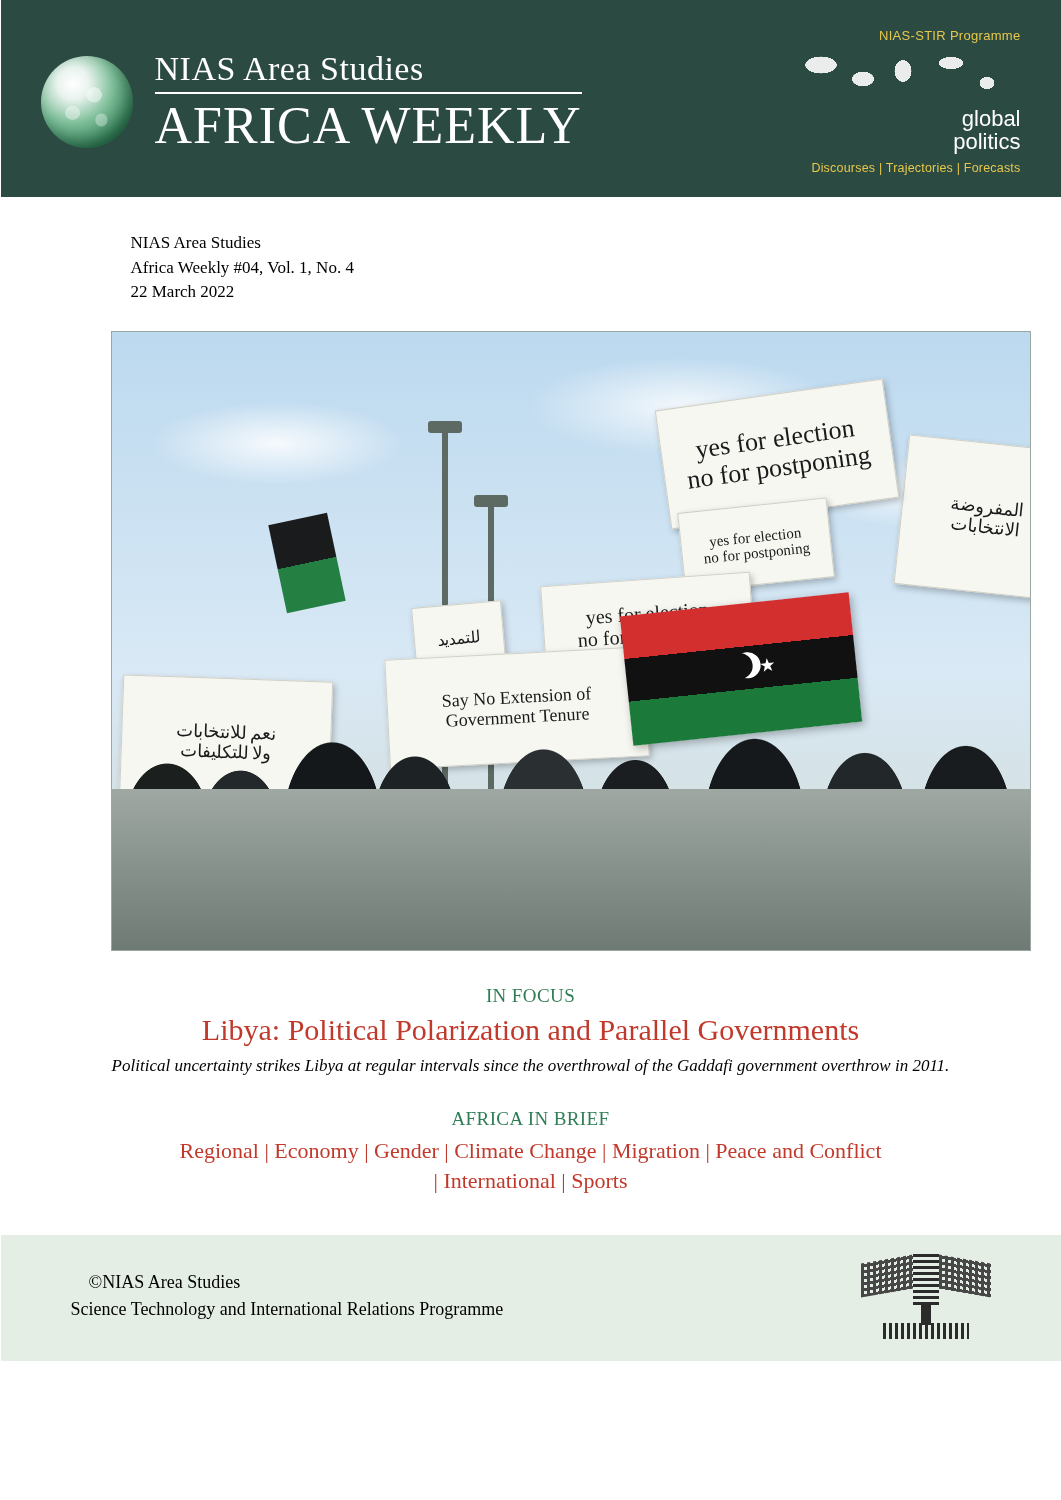NIAS Area Studies
AFRICA WEEKLY
NIAS-STIR Programme
global politics
Discourses | Trajectories | Forecasts
NIAS Area Studies
Africa Weekly #04, Vol. 1, No. 4
22 March 2022
المفروضة
الانتخابات
yes for election
no for postponing
yes for election
no for postponing
yes for election
no for postponing
للتمديد
Say No Extension of
Government Tenure
نعم للانتخابات
ولا للتكليفات
★
IN FOCUS
Libya: Political Polarization and Parallel Governments
Political uncertainty strikes Libya at regular intervals since the overthrowal of the Gaddafi government overthrow in 2011.
AFRICA IN BRIEF
Regional | Economy | Gender | Climate Change | Migration | Peace and Conflict
| International | Sports
©NIAS Area Studies
Science Technology and International Relations Programme